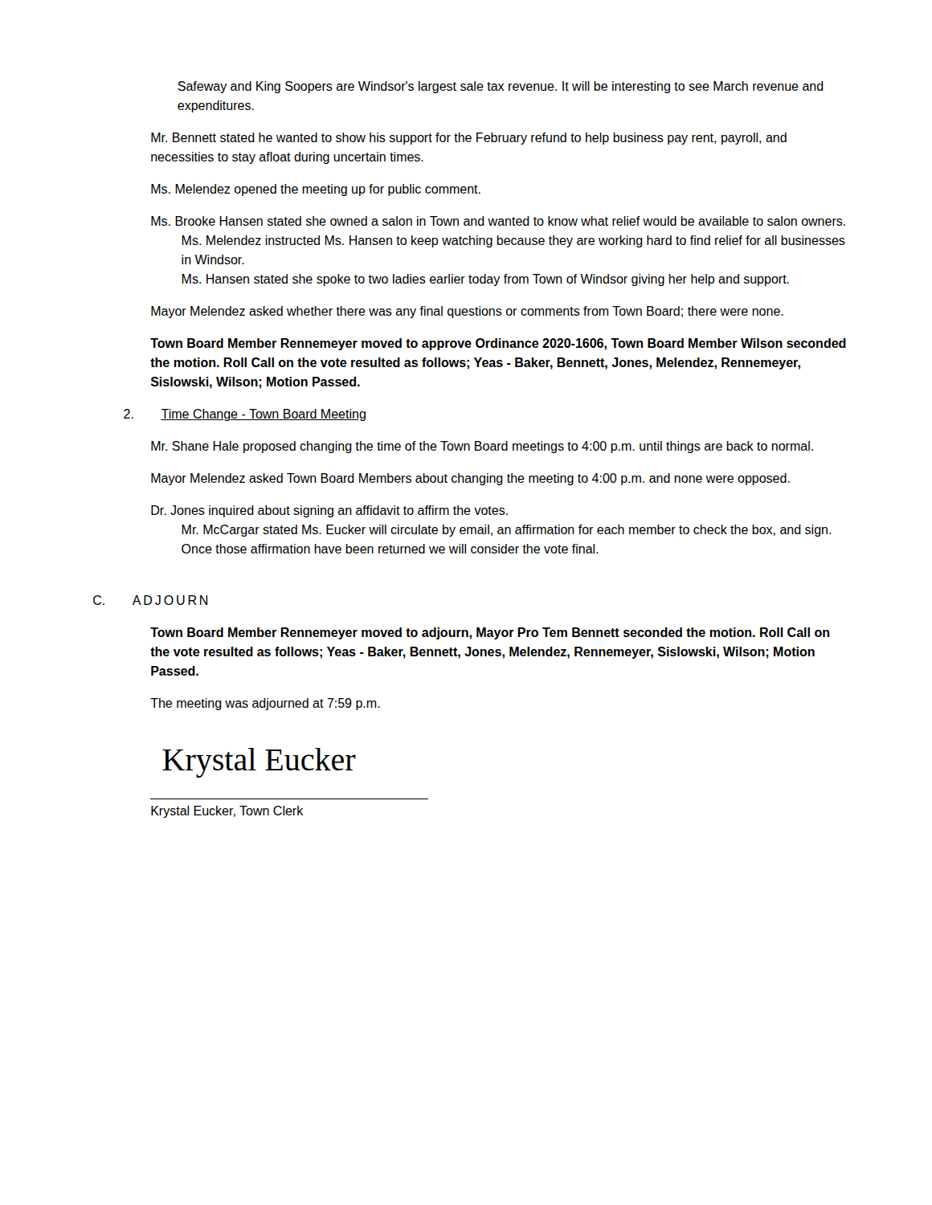Safeway and King Soopers are Windsor's largest sale tax revenue. It will be interesting to see March revenue and expenditures.
Mr. Bennett stated he wanted to show his support for the February refund to help business pay rent, payroll, and necessities to stay afloat during uncertain times.
Ms. Melendez opened the meeting up for public comment.
Ms. Brooke Hansen stated she owned a salon in Town and wanted to know what relief would be available to salon owners.
Ms. Melendez instructed Ms. Hansen to keep watching because they are working hard to find relief for all businesses in Windsor.
Ms. Hansen stated she spoke to two ladies earlier today from Town of Windsor giving her help and support.
Mayor Melendez asked whether there was any final questions or comments from Town Board; there were none.
Town Board Member Rennemeyer moved to approve Ordinance 2020-1606, Town Board Member Wilson seconded the motion. Roll Call on the vote resulted as follows; Yeas - Baker, Bennett, Jones, Melendez, Rennemeyer, Sislowski, Wilson; Motion Passed.
2. Time Change - Town Board Meeting
Mr. Shane Hale proposed changing the time of the Town Board meetings to 4:00 p.m. until things are back to normal.
Mayor Melendez asked Town Board Members about changing the meeting to 4:00 p.m. and none were opposed.
Dr. Jones inquired about signing an affidavit to affirm the votes.
Mr. McCargar stated Ms. Eucker will circulate by email, an affirmation for each member to check the box, and sign. Once those affirmation have been returned we will consider the vote final.
C. ADJOURN
Town Board Member Rennemeyer moved to adjourn, Mayor Pro Tem Bennett seconded the motion. Roll Call on the vote resulted as follows; Yeas - Baker, Bennett, Jones, Melendez, Rennemeyer, Sislowski, Wilson; Motion Passed.
The meeting was adjourned at 7:59 p.m.
Krystal Eucker
Krystal Eucker, Town Clerk